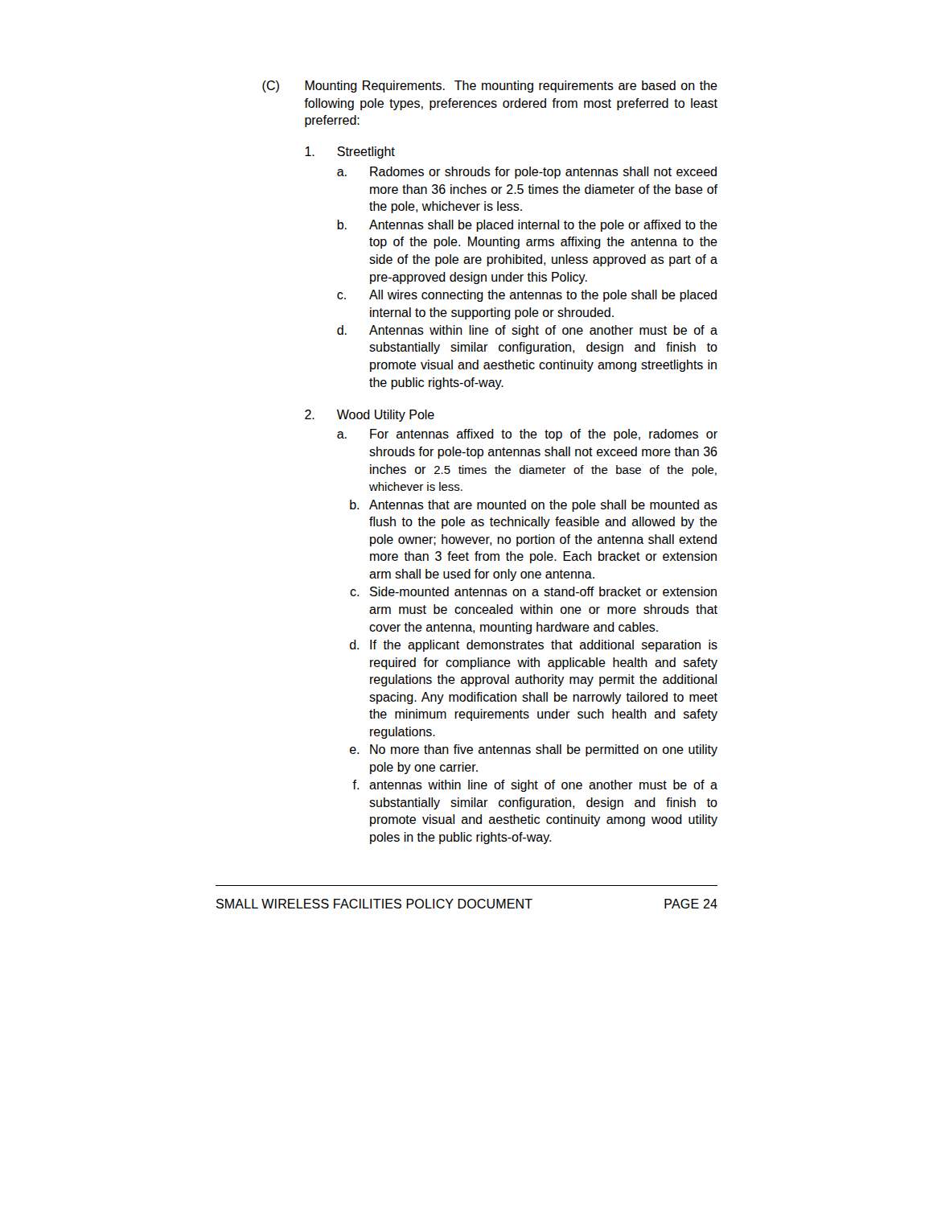(C)
Mounting Requirements. The mounting requirements are based on the following pole types, preferences ordered from most preferred to least preferred:
1.
Streetlight
a.
Radomes or shrouds for pole-top antennas shall not exceed more than 36 inches or 2.5 times the diameter of the base of the pole, whichever is less.
b.
Antennas shall be placed internal to the pole or affixed to the top of the pole. Mounting arms affixing the antenna to the side of the pole are prohibited, unless approved as part of a pre-approved design under this Policy.
c.
All wires connecting the antennas to the pole shall be placed internal to the supporting pole or shrouded.
d.
Antennas within line of sight of one another must be of a substantially similar configuration, design and finish to promote visual and aesthetic continuity among streetlights in the public rights-of-way.
2.
Wood Utility Pole
a.
For antennas affixed to the top of the pole, radomes or shrouds for pole-top antennas shall not exceed more than 36 inches or 2.5 times the diameter of the base of the pole, whichever is less.
b.
Antennas that are mounted on the pole shall be mounted as flush to the pole as technically feasible and allowed by the pole owner; however, no portion of the antenna shall extend more than 3 feet from the pole. Each bracket or extension arm shall be used for only one antenna.
c.
Side-mounted antennas on a stand-off bracket or extension arm must be concealed within one or more shrouds that cover the antenna, mounting hardware and cables.
d.
If the applicant demonstrates that additional separation is required for compliance with applicable health and safety regulations the approval authority may permit the additional spacing. Any modification shall be narrowly tailored to meet the minimum requirements under such health and safety regulations.
e.
No more than five antennas shall be permitted on one utility pole by one carrier.
f.
antennas within line of sight of one another must be of a substantially similar configuration, design and finish to promote visual and aesthetic continuity among wood utility poles in the public rights-of-way.
SMALL WIRELESS FACILITIES POLICY DOCUMENT
PAGE 24